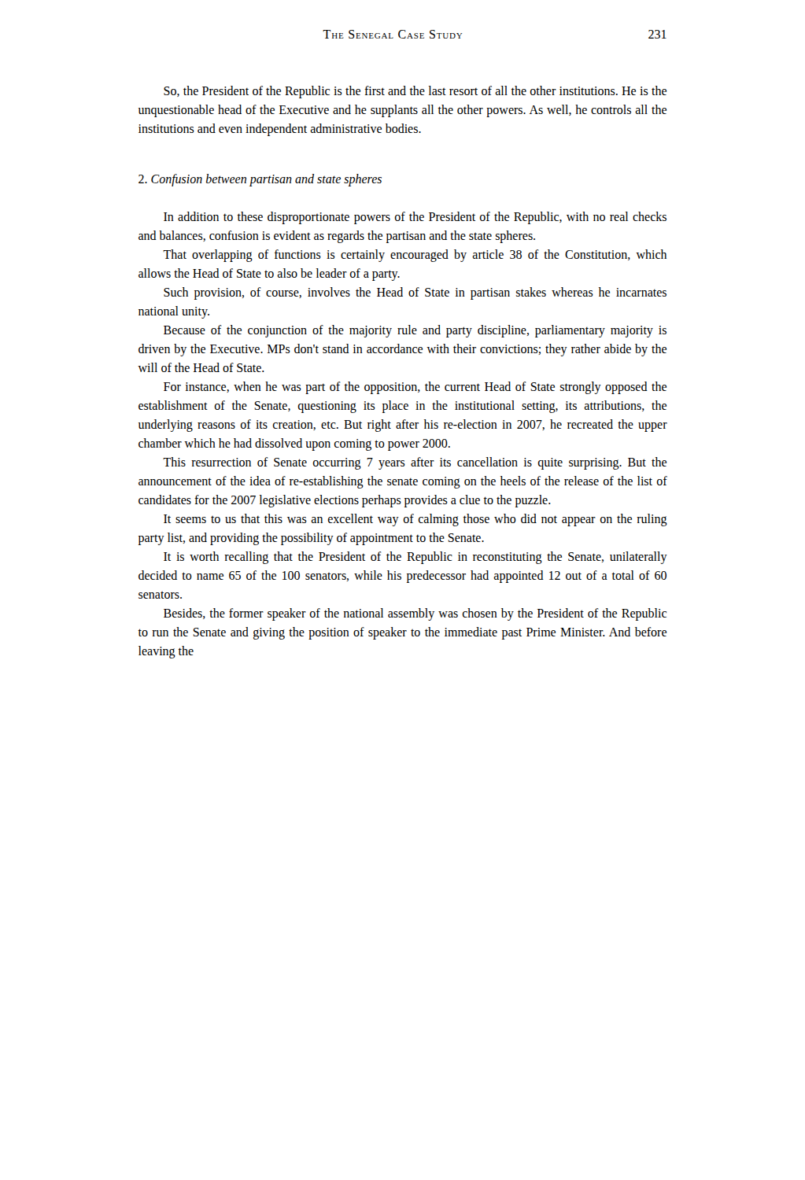The Senegal Case Study 231
So, the President of the Republic is the first and the last resort of all the other institutions. He is the unquestionable head of the Executive and he supplants all the other powers. As well, he controls all the institutions and even independent administrative bodies.
2. Confusion between partisan and state spheres
In addition to these disproportionate powers of the President of the Republic, with no real checks and balances, confusion is evident as regards the partisan and the state spheres.
That overlapping of functions is certainly encouraged by article 38 of the Constitution, which allows the Head of State to also be leader of a party.
Such provision, of course, involves the Head of State in partisan stakes whereas he incarnates national unity.
Because of the conjunction of the majority rule and party discipline, parliamentary majority is driven by the Executive. MPs don't stand in accordance with their convictions; they rather abide by the will of the Head of State.
For instance, when he was part of the opposition, the current Head of State strongly opposed the establishment of the Senate, questioning its place in the institutional setting, its attributions, the underlying reasons of its creation, etc. But right after his re-election in 2007, he recreated the upper chamber which he had dissolved upon coming to power 2000.
This resurrection of Senate occurring 7 years after its cancellation is quite surprising. But the announcement of the idea of re-establishing the senate coming on the heels of the release of the list of candidates for the 2007 legislative elections perhaps provides a clue to the puzzle.
It seems to us that this was an excellent way of calming those who did not appear on the ruling party list, and providing the possibility of appointment to the Senate.
It is worth recalling that the President of the Republic in reconstituting the Senate, unilaterally decided to name 65 of the 100 senators, while his predecessor had appointed 12 out of a total of 60 senators.
Besides, the former speaker of the national assembly was chosen by the President of the Republic to run the Senate and giving the position of speaker to the immediate past Prime Minister. And before leaving the